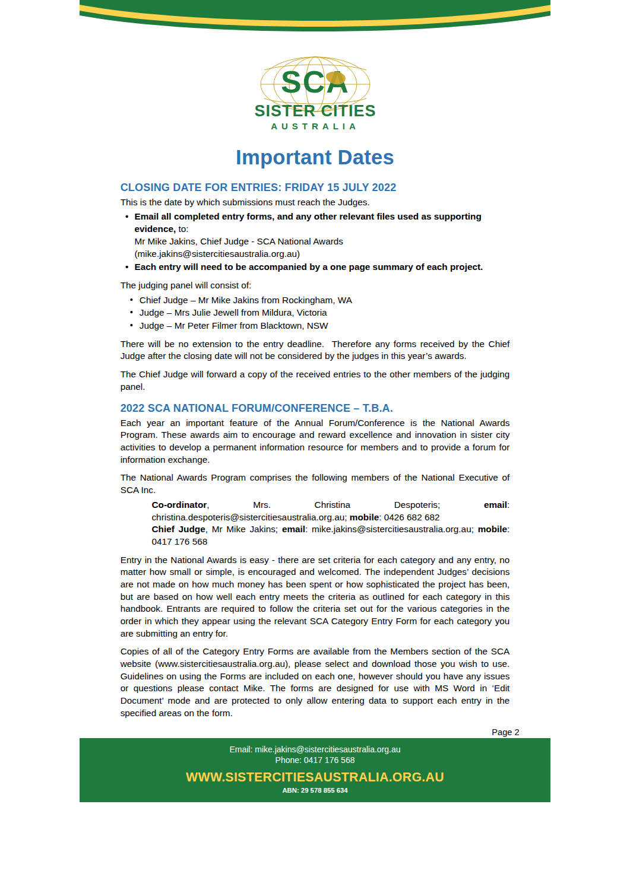SCA SISTER CITIES AUSTRALIA
Important Dates
CLOSING DATE FOR ENTRIES: FRIDAY 15 JULY 2022
This is the date by which submissions must reach the Judges.
Email all completed entry forms, and any other relevant files used as supporting evidence, to: Mr Mike Jakins, Chief Judge - SCA National Awards (mike.jakins@sistercitiesaustralia.org.au)
Each entry will need to be accompanied by a one page summary of each project.
The judging panel will consist of:
Chief Judge – Mr Mike Jakins from Rockingham, WA
Judge – Mrs Julie Jewell from Mildura, Victoria
Judge – Mr Peter Filmer from Blacktown, NSW
There will be no extension to the entry deadline. Therefore any forms received by the Chief Judge after the closing date will not be considered by the judges in this year’s awards.
The Chief Judge will forward a copy of the received entries to the other members of the judging panel.
2022 SCA NATIONAL FORUM/CONFERENCE – T.B.A.
Each year an important feature of the Annual Forum/Conference is the National Awards Program. These awards aim to encourage and reward excellence and innovation in sister city activities to develop a permanent information resource for members and to provide a forum for information exchange.
The National Awards Program comprises the following members of the National Executive of SCA Inc.
Co-ordinator, Mrs. Christina Despoteris; email: christina.despoteris@sistercitiesaustralia.org.au; mobile: 0426 682 682
Chief Judge, Mr Mike Jakins; email: mike.jakins@sistercitiesaustralia.org.au; mobile: 0417 176 568
Entry in the National Awards is easy - there are set criteria for each category and any entry, no matter how small or simple, is encouraged and welcomed. The independent Judges’ decisions are not made on how much money has been spent or how sophisticated the project has been, but are based on how well each entry meets the criteria as outlined for each category in this handbook. Entrants are required to follow the criteria set out for the various categories in the order in which they appear using the relevant SCA Category Entry Form for each category you are submitting an entry for.
Copies of all of the Category Entry Forms are available from the Members section of the SCA website (www.sistercitiesaustralia.org.au), please select and download those you wish to use. Guidelines on using the Forms are included on each one, however should you have any issues or questions please contact Mike. The forms are designed for use with MS Word in ‘Edit Document’ mode and are protected to only allow entering data to support each entry in the specified areas on the form.
Page 2
Email: mike.jakins@sistercitiesaustralia.org.au
Phone: 0417 176 568
WWW.SISTERCITIESAUSTRALIA.ORG.AU
ABN: 29 578 855 634